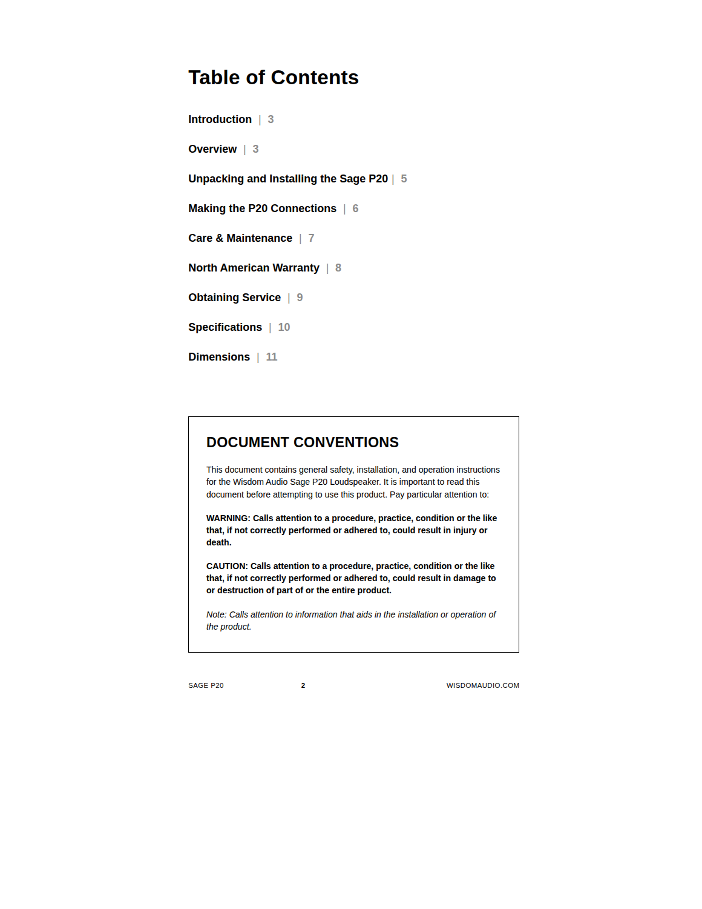Table of Contents
Introduction | 3
Overview | 3
Unpacking and Installing the Sage P20| 5
Making the P20 Connections | 6
Care & Maintenance | 7
North American Warranty | 8
Obtaining Service | 9
Specifications | 10
Dimensions | 11
DOCUMENT CONVENTIONS
This document contains general safety, installation, and operation instructions for the Wisdom Audio Sage P20 Loudspeaker. It is important to read this document before attempting to use this product. Pay particular attention to:
WARNING: Calls attention to a procedure, practice, condition or the like that, if not correctly performed or adhered to, could result in injury or death.
CAUTION: Calls attention to a procedure, practice, condition or the like that, if not correctly performed or adhered to, could result in damage to or destruction of part of or the entire product.
Note: Calls attention to information that aids in the installation or operation of the product.
SAGE P20
2
WISDOMAUDIO.COM